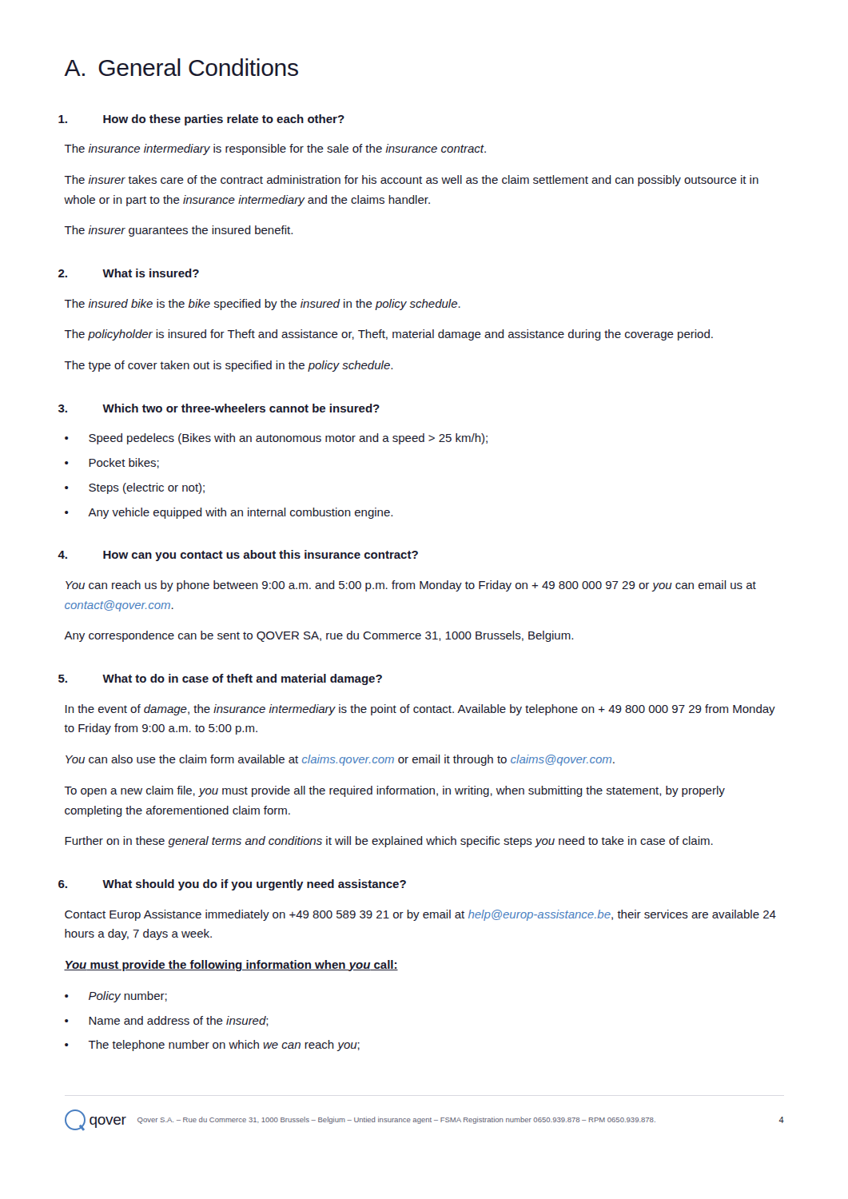A. General Conditions
1. How do these parties relate to each other?
The insurance intermediary is responsible for the sale of the insurance contract.
The insurer takes care of the contract administration for his account as well as the claim settlement and can possibly outsource it in whole or in part to the insurance intermediary and the claims handler.
The insurer guarantees the insured benefit.
2. What is insured?
The insured bike is the bike specified by the insured in the policy schedule.
The policyholder is insured for Theft and assistance or, Theft, material damage and assistance during the coverage period.
The type of cover taken out is specified in the policy schedule.
3. Which two or three-wheelers cannot be insured?
Speed pedelecs (Bikes with an autonomous motor and a speed > 25 km/h);
Pocket bikes;
Steps (electric or not);
Any vehicle equipped with an internal combustion engine.
4. How can you contact us about this insurance contract?
You can reach us by phone between 9:00 a.m. and 5:00 p.m. from Monday to Friday on + 49 800 000 97 29 or you can email us at contact@qover.com.
Any correspondence can be sent to QOVER SA, rue du Commerce 31, 1000 Brussels, Belgium.
5. What to do in case of theft and material damage?
In the event of damage, the insurance intermediary is the point of contact. Available by telephone on + 49 800 000 97 29 from Monday to Friday from 9:00 a.m. to 5:00 p.m.
You can also use the claim form available at claims.qover.com or email it through to claims@qover.com.
To open a new claim file, you must provide all the required information, in writing, when submitting the statement, by properly completing the aforementioned claim form.
Further on in these general terms and conditions it will be explained which specific steps you need to take in case of claim.
6. What should you do if you urgently need assistance?
Contact Europ Assistance immediately on +49 800 589 39 21 or by email at help@europ-assistance.be, their services are available 24 hours a day, 7 days a week.
You must provide the following information when you call:
Policy number;
Name and address of the insured;
The telephone number on which we can reach you;
qover
Qover S.A. – Rue du Commerce 31, 1000 Brussels – Belgium – Untied insurance agent – FSMA Registration number 0650.939.878 – RPM 0650.939.878.
4